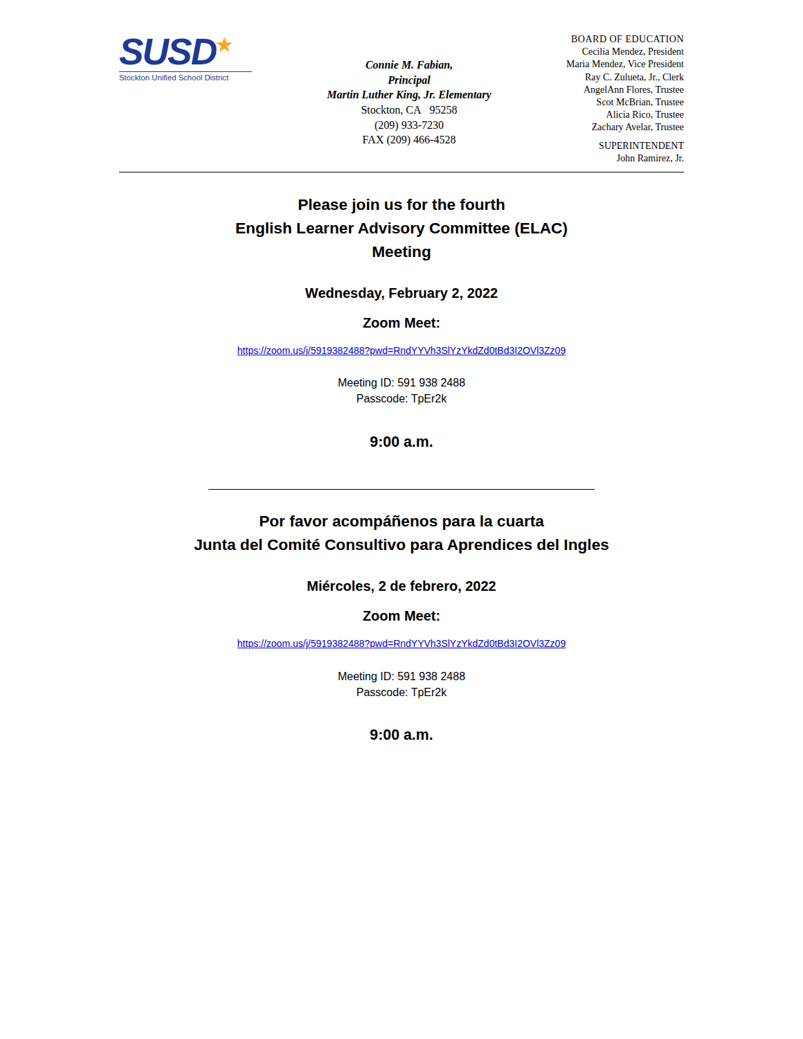SUSD★
Stockton Unified School District
Connie M. Fabian,
Principal
Martin Luther King, Jr. Elementary
Stockton, CA 95258
(209) 933-7230
FAX (209) 466-4528
BOARD OF EDUCATION
Cecilia Mendez, President
Maria Mendez, Vice President
Ray C. Zulueta, Jr., Clerk
AngelAnn Flores, Trustee
Scot McBrian, Trustee
Alicia Rico, Trustee
Zachary Avelar, Trustee
SUPERINTENDENT
John Ramirez, Jr.
Please join us for the fourth
English Learner Advisory Committee (ELAC)
Meeting
Wednesday, February 2, 2022
Zoom Meet:
https://zoom.us/j/5919382488?pwd=RndYYVh3SlYzYkdZd0tBd3I2OVl3Zz09
Meeting ID: 591 938 2488
Passcode: TpEr2k
9:00 a.m.
_______________________________________________
Por favor acompáñenos para la cuarta
Junta del Comité Consultivo para Aprendices del Ingles
Miércoles, 2 de febrero, 2022
Zoom Meet:
https://zoom.us/j/5919382488?pwd=RndYYVh3SlYzYkdZd0tBd3I2OVl3Zz09
Meeting ID: 591 938 2488
Passcode: TpEr2k
9:00 a.m.